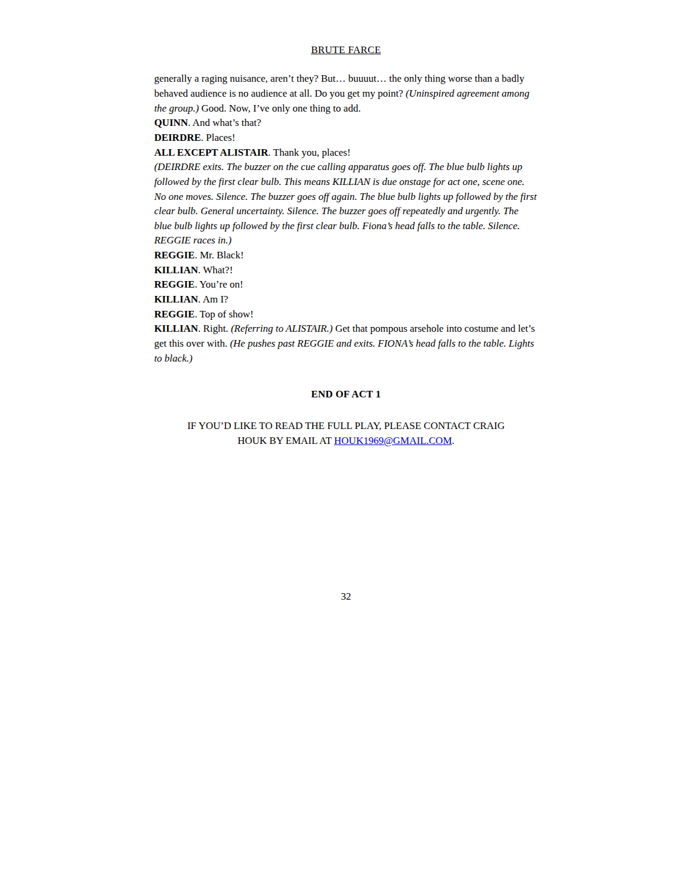BRUTE FARCE
generally a raging nuisance, aren’t they? But… buuuut… the only thing worse than a badly behaved audience is no audience at all. Do you get my point? (Uninspired agreement among the group.) Good. Now, I’ve only one thing to add.
QUINN. And what’s that?
DEIRDRE. Places!
ALL EXCEPT ALISTAIR. Thank you, places!
(DEIRDRE exits. The buzzer on the cue calling apparatus goes off. The blue bulb lights up followed by the first clear bulb. This means KILLIAN is due onstage for act one, scene one. No one moves. Silence. The buzzer goes off again. The blue bulb lights up followed by the first clear bulb. General uncertainty. Silence. The buzzer goes off repeatedly and urgently. The blue bulb lights up followed by the first clear bulb. Fiona’s head falls to the table. Silence. REGGIE races in.)
REGGIE. Mr. Black!
KILLIAN. What?!
REGGIE. You’re on!
KILLIAN. Am I?
REGGIE. Top of show!
KILLIAN. Right. (Referring to ALISTAIR.) Get that pompous arsehole into costume and let’s get this over with. (He pushes past REGGIE and exits. FIONA’s head falls to the table. Lights to black.)
END OF ACT 1
IF YOU’D LIKE TO READ THE FULL PLAY, PLEASE CONTACT CRAIG HOUK BY EMAIL AT HOUK1969@GMAIL.COM.
32